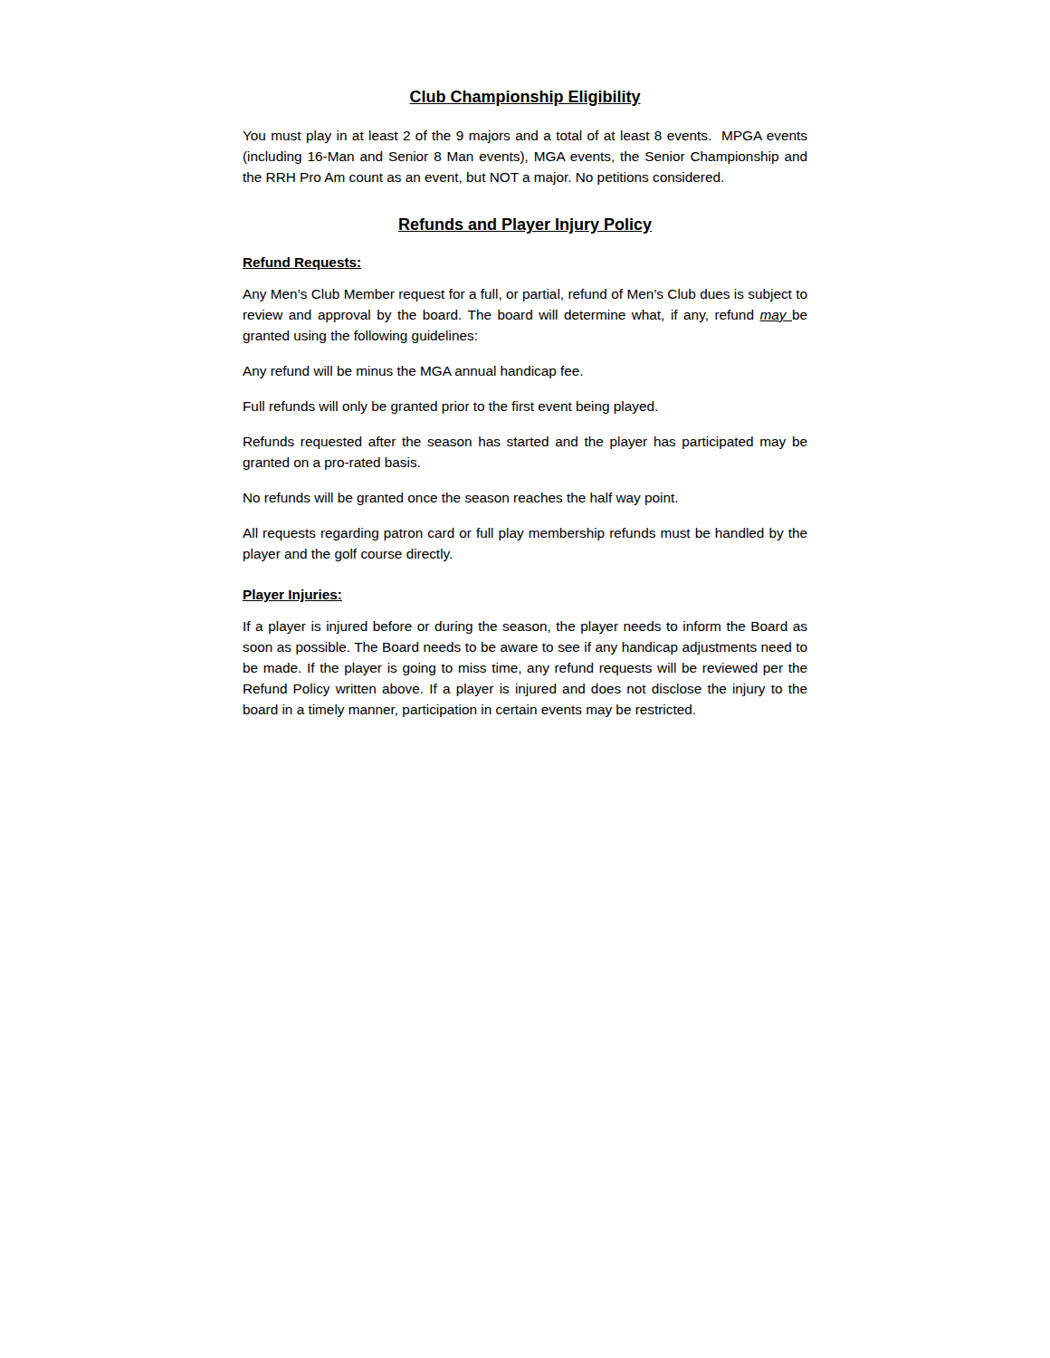Club Championship Eligibility
You must play in at least 2 of the 9 majors and a total of at least 8 events. MPGA events (including 16-Man and Senior 8 Man events), MGA events, the Senior Championship and the RRH Pro Am count as an event, but NOT a major. No petitions considered.
Refunds and Player Injury Policy
Refund Requests:
Any Men’s Club Member request for a full, or partial, refund of Men’s Club dues is subject to review and approval by the board. The board will determine what, if any, refund may be granted using the following guidelines:
Any refund will be minus the MGA annual handicap fee.
Full refunds will only be granted prior to the first event being played.
Refunds requested after the season has started and the player has participated may be granted on a pro-rated basis.
No refunds will be granted once the season reaches the half way point.
All requests regarding patron card or full play membership refunds must be handled by the player and the golf course directly.
Player Injuries:
If a player is injured before or during the season, the player needs to inform the Board as soon as possible. The Board needs to be aware to see if any handicap adjustments need to be made. If the player is going to miss time, any refund requests will be reviewed per the Refund Policy written above. If a player is injured and does not disclose the injury to the board in a timely manner, participation in certain events may be restricted.